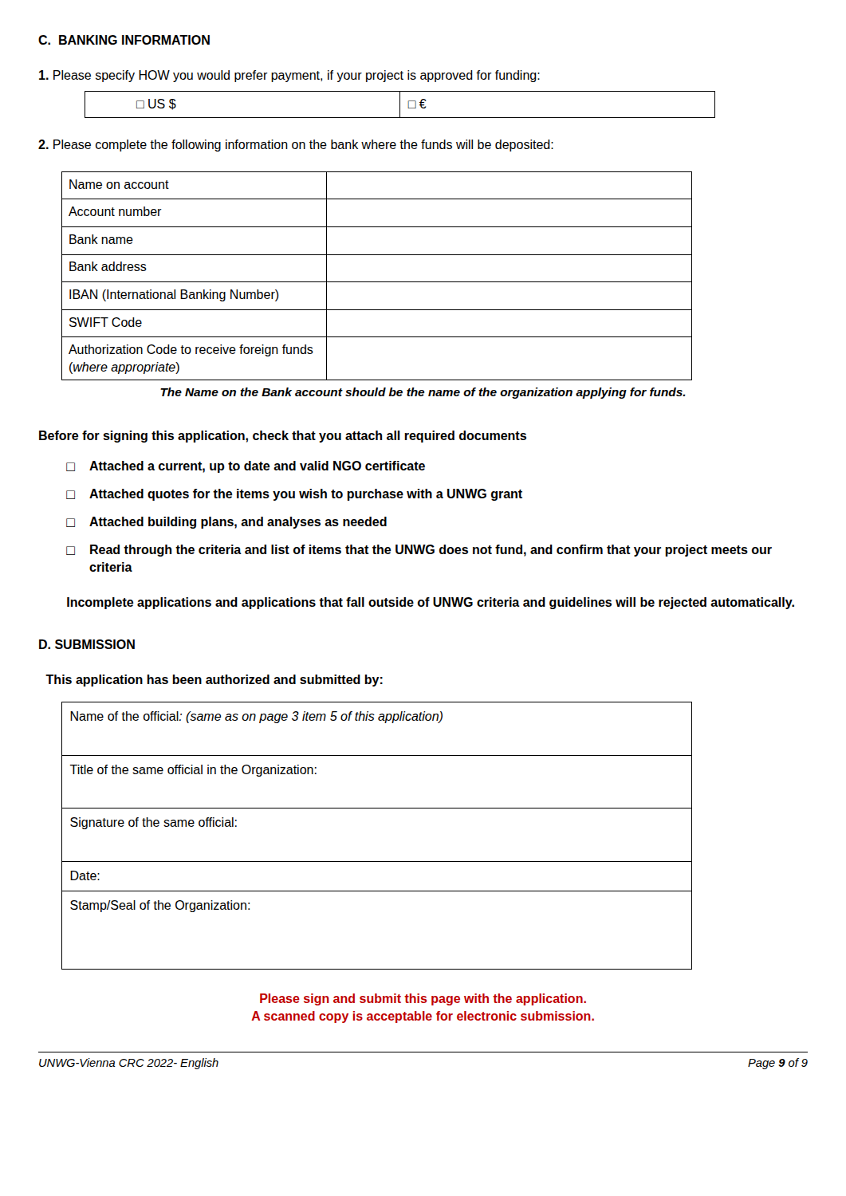C. BANKING INFORMATION
1. Please specify HOW you would prefer payment, if your project is approved for funding:
| □ US $ | □ € |
2. Please complete the following information on the bank where the funds will be deposited:
| Name on account | |
| Account number | |
| Bank name | |
| Bank address | |
| IBAN (International Banking Number) | |
| SWIFT Code | |
| Authorization Code to receive foreign funds ( where appropriate ) | |
The Name on the Bank account should be the name of the organization applying for funds.
Before for signing this application, check that you attach all required documents
Attached a current, up to date and valid NGO certificate
Attached quotes for the items you wish to purchase with a UNWG grant
Attached building plans, and analyses as needed
Read through the criteria and list of items that the UNWG does not fund, and confirm that your project meets our criteria
Incomplete applications and applications that fall outside of UNWG criteria and guidelines will be rejected automatically.
D. SUBMISSION
This application has been authorized and submitted by:
| Name of the official : (same as on page 3 item 5 of this application) |
| Title of the same official in the Organization: |
| Signature of the same official: |
| Date: |
| Stamp/Seal of the Organization: |
Please sign and submit this page with the application.
A scanned copy is acceptable for electronic submission.
UNWG-Vienna CRC 2022- English Page 9 of 9